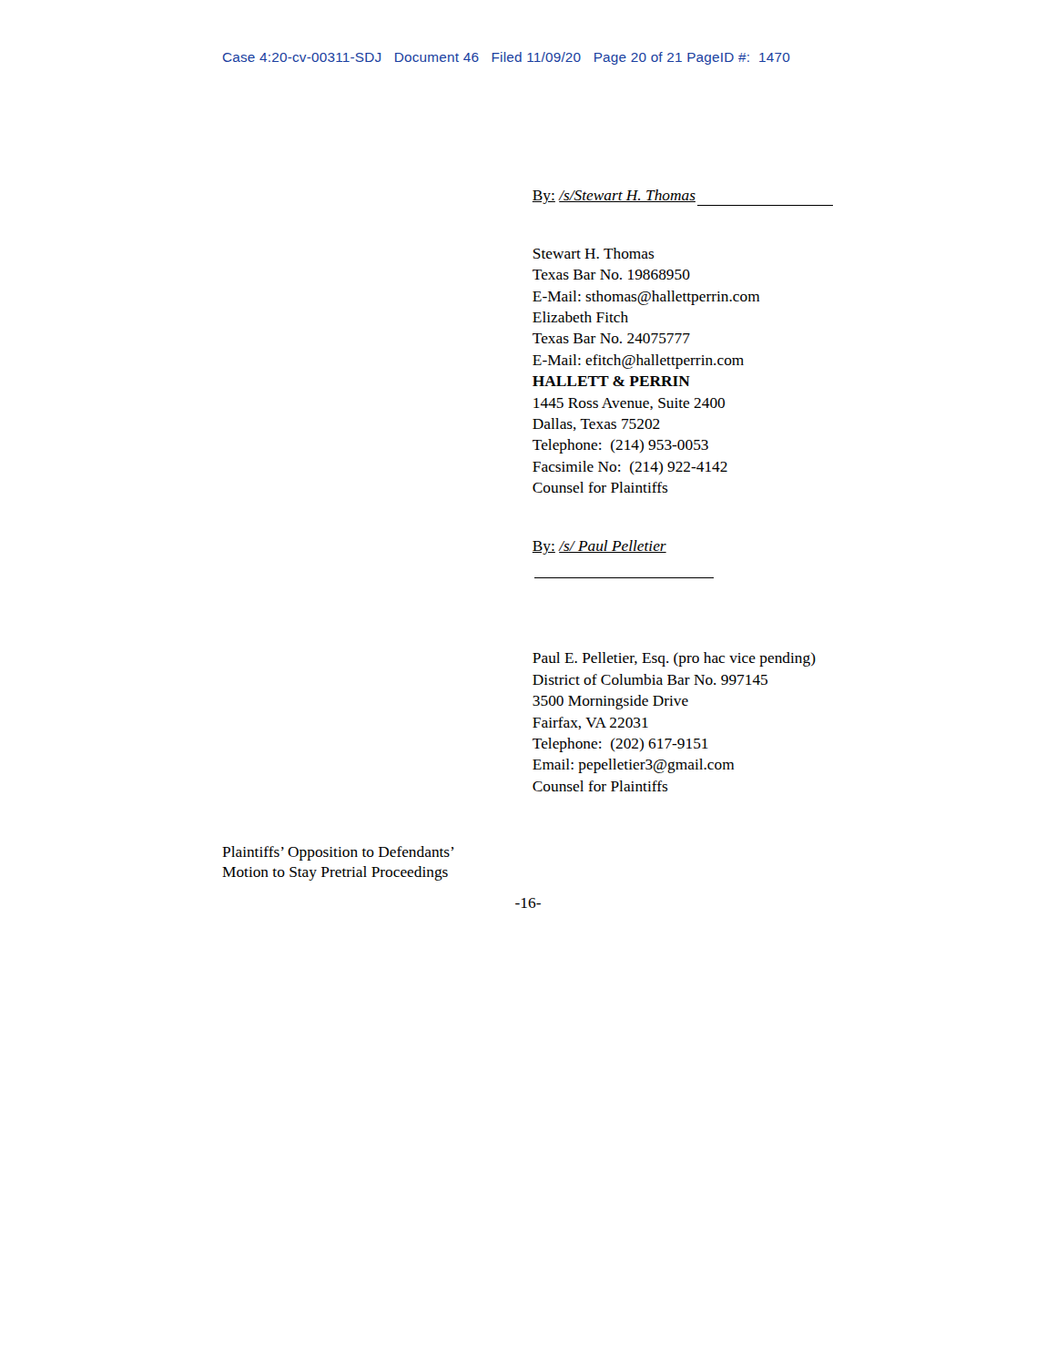Case 4:20-cv-00311-SDJ Document 46 Filed 11/09/20 Page 20 of 21 PageID #: 1470
By: /s/Stewart H. Thomas
Stewart H. Thomas
Texas Bar No. 19868950
E-Mail: sthomas@hallettperrin.com
Elizabeth Fitch
Texas Bar No. 24075777
E-Mail: efitch@hallettperrin.com
HALLETT & PERRIN
1445 Ross Avenue, Suite 2400
Dallas, Texas 75202
Telephone: (214) 953-0053
Facsimile No: (214) 922-4142
Counsel for Plaintiffs
By: /s/ Paul Pelletier
Paul E. Pelletier, Esq. (pro hac vice pending)
District of Columbia Bar No. 997145
3500 Morningside Drive
Fairfax, VA 22031
Telephone: (202) 617-9151
Email: pepelletier3@gmail.com
Counsel for Plaintiffs
Plaintiffs’ Opposition to Defendants’
Motion to Stay Pretrial Proceedings
-16-